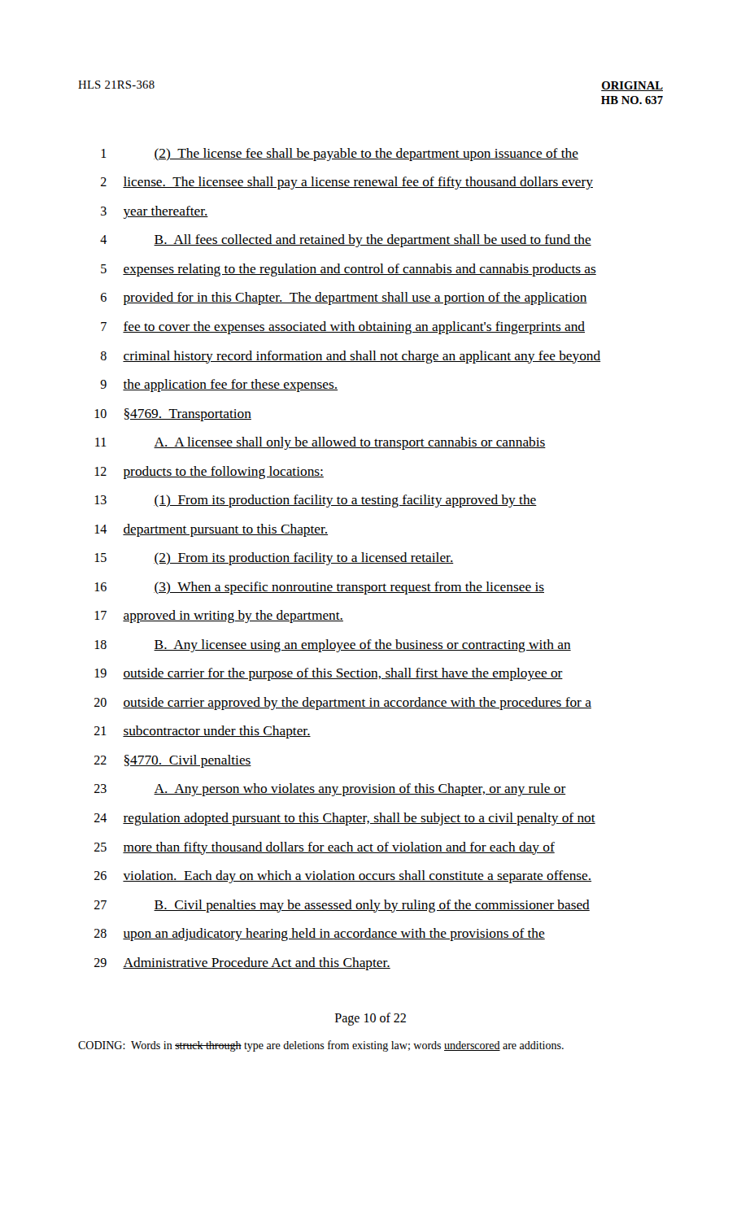HLS 21RS-368
ORIGINAL
HB NO. 637
(2) The license fee shall be payable to the department upon issuance of the
license. The licensee shall pay a license renewal fee of fifty thousand dollars every
year thereafter.
B. All fees collected and retained by the department shall be used to fund the
expenses relating to the regulation and control of cannabis and cannabis products as
provided for in this Chapter. The department shall use a portion of the application
fee to cover the expenses associated with obtaining an applicant's fingerprints and
criminal history record information and shall not charge an applicant any fee beyond
the application fee for these expenses.
§4769. Transportation
A. A licensee shall only be allowed to transport cannabis or cannabis
products to the following locations:
(1) From its production facility to a testing facility approved by the
department pursuant to this Chapter.
(2) From its production facility to a licensed retailer.
(3) When a specific nonroutine transport request from the licensee is
approved in writing by the department.
B. Any licensee using an employee of the business or contracting with an
outside carrier for the purpose of this Section, shall first have the employee or
outside carrier approved by the department in accordance with the procedures for a
subcontractor under this Chapter.
§4770. Civil penalties
A. Any person who violates any provision of this Chapter, or any rule or
regulation adopted pursuant to this Chapter, shall be subject to a civil penalty of not
more than fifty thousand dollars for each act of violation and for each day of
violation. Each day on which a violation occurs shall constitute a separate offense.
B. Civil penalties may be assessed only by ruling of the commissioner based
upon an adjudicatory hearing held in accordance with the provisions of the
Administrative Procedure Act and this Chapter.
Page 10 of 22
CODING: Words in struck through type are deletions from existing law; words underscored are additions.